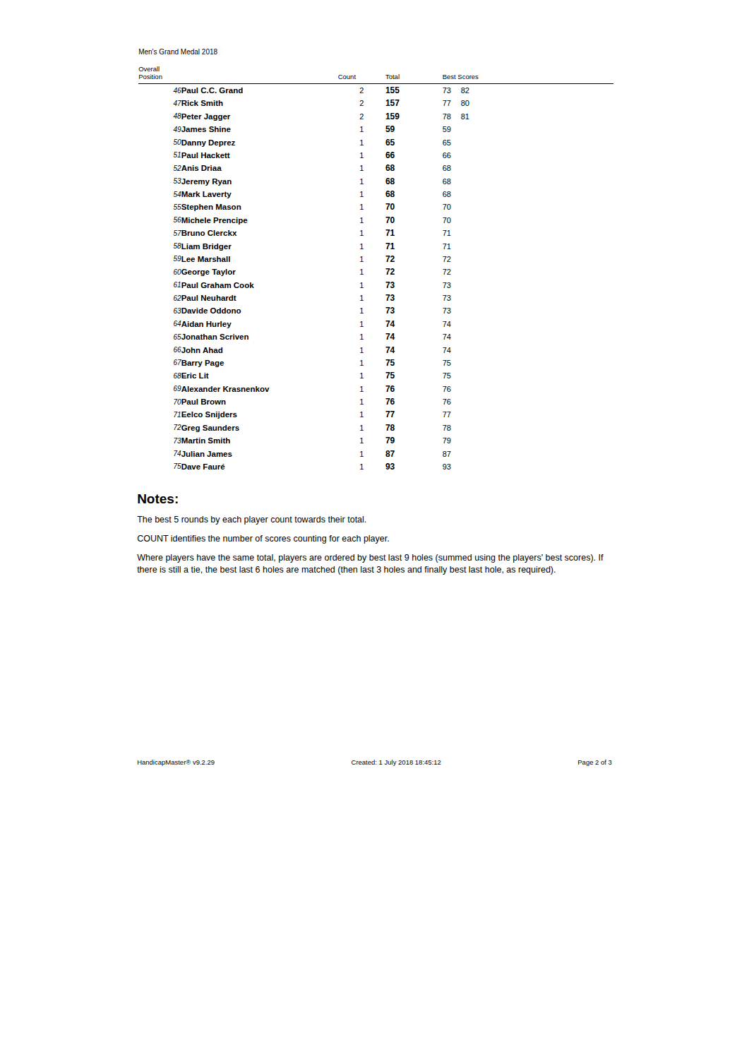Men's Grand Medal 2018
| Overall Position | | Count | Total | Best Scores |
| --- | --- | --- | --- | --- |
| 46 | Paul C.C. Grand | 2 | 155 | 73 82 |
| 47 | Rick Smith | 2 | 157 | 77 80 |
| 48 | Peter Jagger | 2 | 159 | 78 81 |
| 49 | James Shine | 1 | 59 | 59 |
| 50 | Danny Deprez | 1 | 65 | 65 |
| 51 | Paul Hackett | 1 | 66 | 66 |
| 52 | Anis Driaa | 1 | 68 | 68 |
| 53 | Jeremy Ryan | 1 | 68 | 68 |
| 54 | Mark Laverty | 1 | 68 | 68 |
| 55 | Stephen Mason | 1 | 70 | 70 |
| 56 | Michele Prencipe | 1 | 70 | 70 |
| 57 | Bruno Clerckx | 1 | 71 | 71 |
| 58 | Liam Bridger | 1 | 71 | 71 |
| 59 | Lee Marshall | 1 | 72 | 72 |
| 60 | George Taylor | 1 | 72 | 72 |
| 61 | Paul Graham Cook | 1 | 73 | 73 |
| 62 | Paul Neuhardt | 1 | 73 | 73 |
| 63 | Davide Oddono | 1 | 73 | 73 |
| 64 | Aidan Hurley | 1 | 74 | 74 |
| 65 | Jonathan Scriven | 1 | 74 | 74 |
| 66 | John Ahad | 1 | 74 | 74 |
| 67 | Barry Page | 1 | 75 | 75 |
| 68 | Eric Lit | 1 | 75 | 75 |
| 69 | Alexander Krasnenkov | 1 | 76 | 76 |
| 70 | Paul Brown | 1 | 76 | 76 |
| 71 | Eelco Snijders | 1 | 77 | 77 |
| 72 | Greg Saunders | 1 | 78 | 78 |
| 73 | Martin Smith | 1 | 79 | 79 |
| 74 | Julian James | 1 | 87 | 87 |
| 75 | Dave Fauré | 1 | 93 | 93 |
Notes:
The best 5 rounds by each player count towards their total.
COUNT identifies the number of scores counting for each player.
Where players have the same total, players are ordered by best last 9 holes (summed using the players' best scores). If there is still a tie, the best last 6 holes are matched (then last 3 holes and finally best last hole, as required).
HandicapMaster® v9.2.29
Created: 1 July 2018 18:45:12
Page 2 of 3